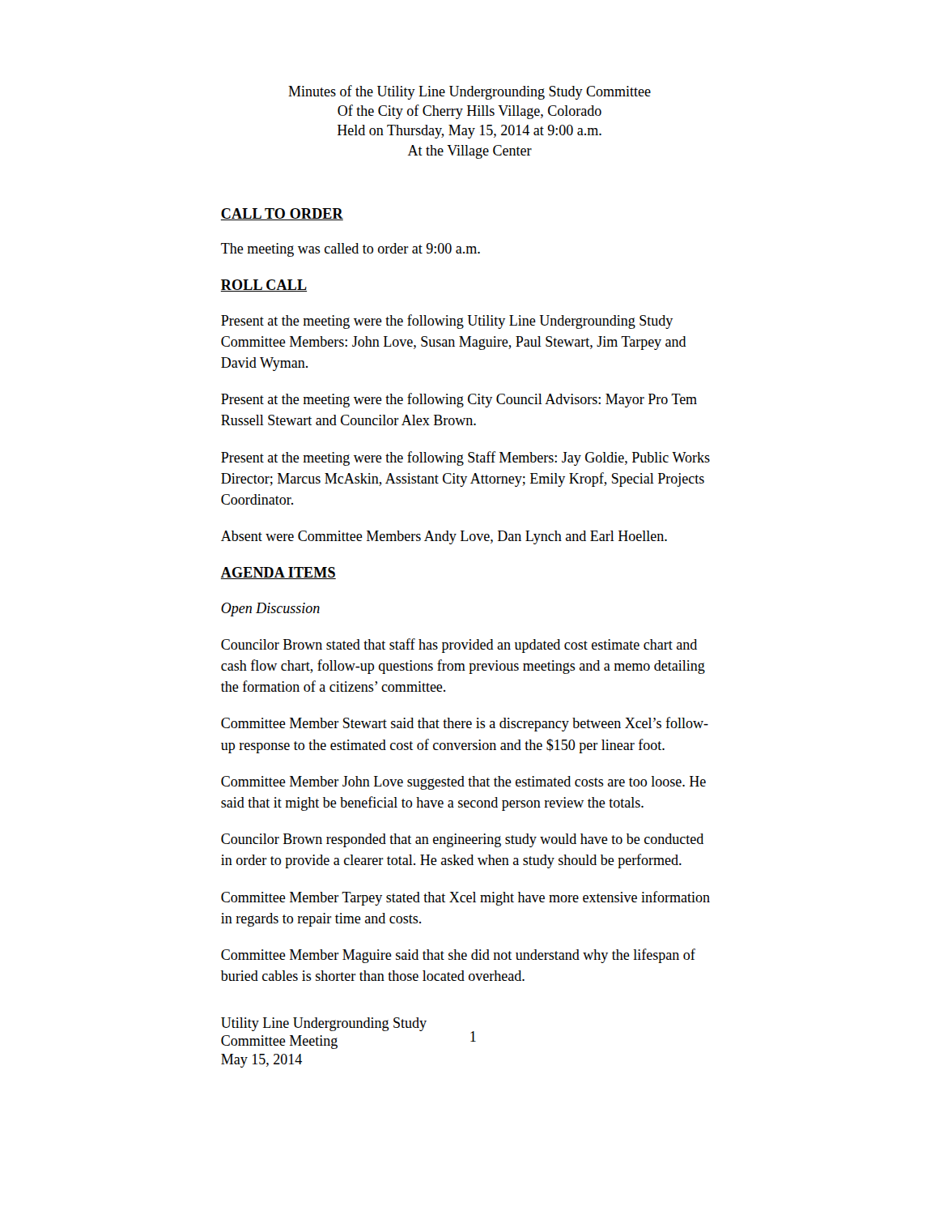Minutes of the Utility Line Undergrounding Study Committee
Of the City of Cherry Hills Village, Colorado
Held on Thursday, May 15, 2014 at 9:00 a.m.
At the Village Center
CALL TO ORDER
The meeting was called to order at 9:00 a.m.
ROLL CALL
Present at the meeting were the following Utility Line Undergrounding Study Committee Members: John Love, Susan Maguire, Paul Stewart, Jim Tarpey and David Wyman.
Present at the meeting were the following City Council Advisors: Mayor Pro Tem Russell Stewart and Councilor Alex Brown.
Present at the meeting were the following Staff Members: Jay Goldie, Public Works Director; Marcus McAskin, Assistant City Attorney; Emily Kropf, Special Projects Coordinator.
Absent were Committee Members Andy Love, Dan Lynch and Earl Hoellen.
AGENDA ITEMS
Open Discussion
Councilor Brown stated that staff has provided an updated cost estimate chart and cash flow chart, follow-up questions from previous meetings and a memo detailing the formation of a citizens’ committee.
Committee Member Stewart said that there is a discrepancy between Xcel’s follow-up response to the estimated cost of conversion and the $150 per linear foot.
Committee Member John Love suggested that the estimated costs are too loose. He said that it might be beneficial to have a second person review the totals.
Councilor Brown responded that an engineering study would have to be conducted in order to provide a clearer total. He asked when a study should be performed.
Committee Member Tarpey stated that Xcel might have more extensive information in regards to repair time and costs.
Committee Member Maguire said that she did not understand why the lifespan of buried cables is shorter than those located overhead.
Utility Line Undergrounding Study
Committee Meeting
May 15, 2014
1